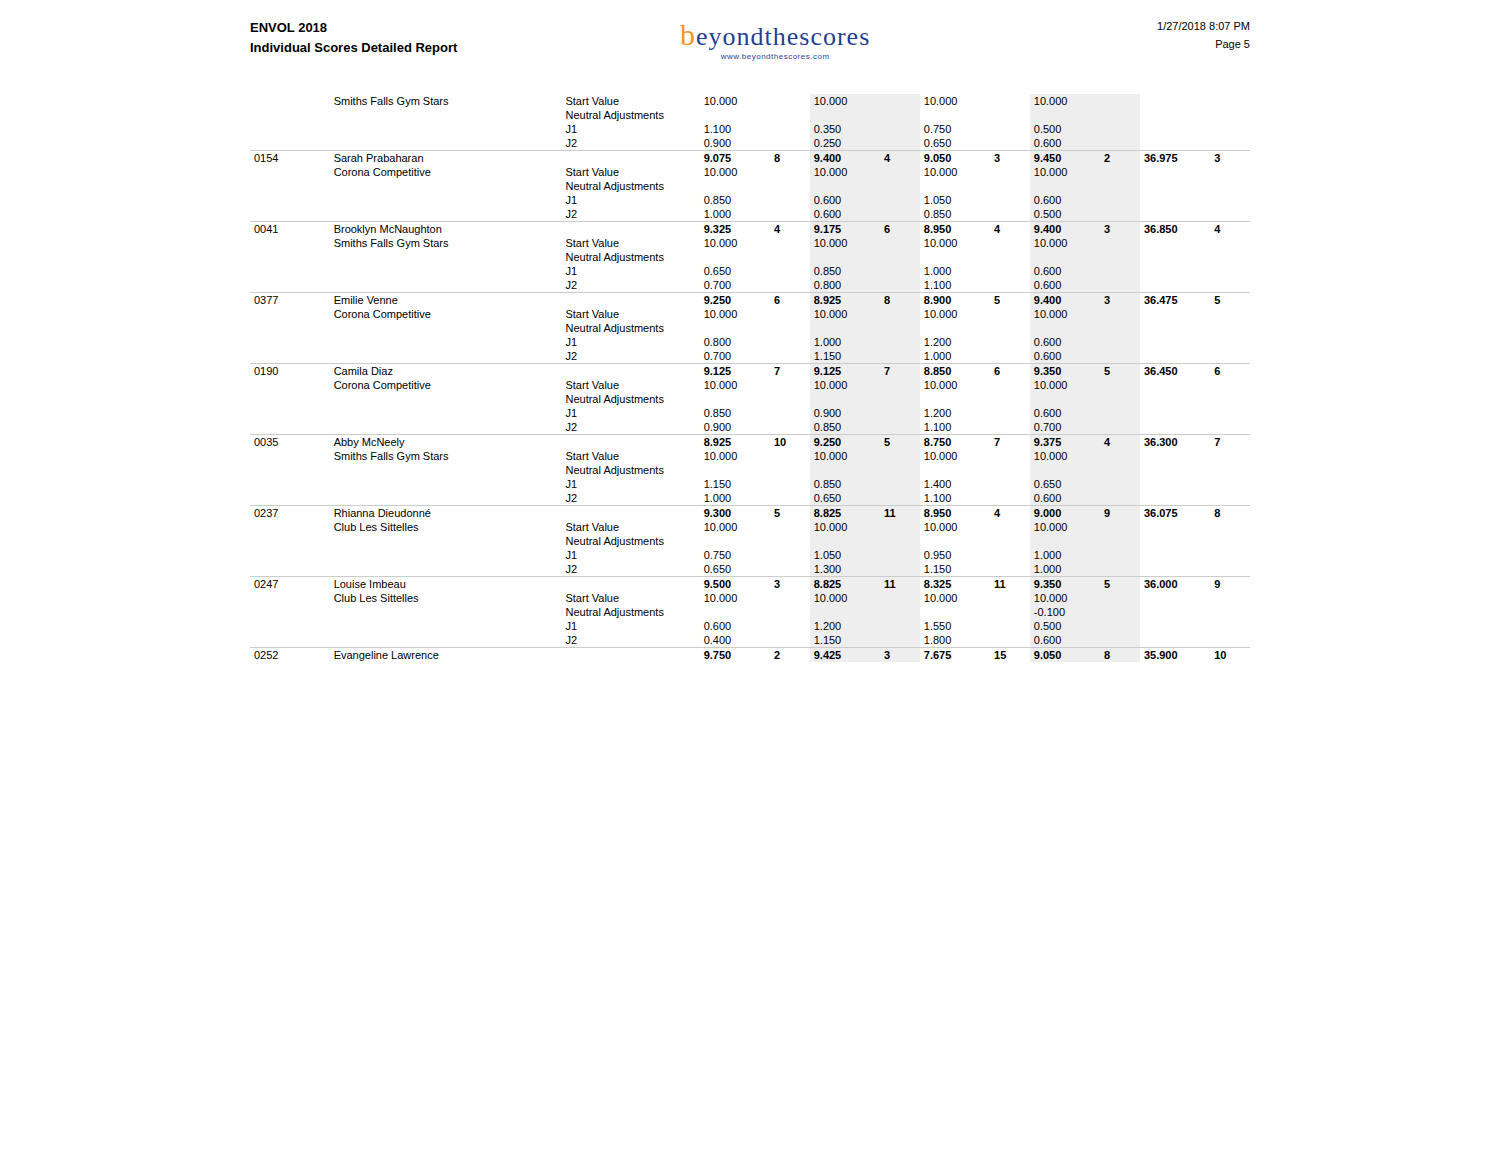ENVOL 2018
Individual Scores Detailed Report
beyondthescores
www.beyondthescores.com
1/27/2018 8:07 PM
Page 5
| | Smiths Falls Gym Stars | Start Value | 10.000 | | 10.000 | | 10.000 | | 10.000 | | | |
| | | Neutral Adjustments | | | | | | | | | | |
| | | J1 | 1.100 | | 0.350 | | 0.750 | | 0.500 | | | |
| | | J2 | 0.900 | | 0.250 | | 0.650 | | 0.600 | | | |
| 0154 | Sarah Prabaharan | | 9.075 | 8 | 9.400 | 4 | 9.050 | 3 | 9.450 | 2 | 36.975 | 3 |
| | Corona Competitive | Start Value | 10.000 | | 10.000 | | 10.000 | | 10.000 | | | |
| | | Neutral Adjustments | | | | | | | | | | |
| | | J1 | 0.850 | | 0.600 | | 1.050 | | 0.600 | | | |
| | | J2 | 1.000 | | 0.600 | | 0.850 | | 0.500 | | | |
| 0041 | Brooklyn McNaughton | | 9.325 | 4 | 9.175 | 6 | 8.950 | 4 | 9.400 | 3 | 36.850 | 4 |
| | Smiths Falls Gym Stars | Start Value | 10.000 | | 10.000 | | 10.000 | | 10.000 | | | |
| | | Neutral Adjustments | | | | | | | | | | |
| | | J1 | 0.650 | | 0.850 | | 1.000 | | 0.600 | | | |
| | | J2 | 0.700 | | 0.800 | | 1.100 | | 0.600 | | | |
| 0377 | Emilie Venne | | 9.250 | 6 | 8.925 | 8 | 8.900 | 5 | 9.400 | 3 | 36.475 | 5 |
| | Corona Competitive | Start Value | 10.000 | | 10.000 | | 10.000 | | 10.000 | | | |
| | | Neutral Adjustments | | | | | | | | | | |
| | | J1 | 0.800 | | 1.000 | | 1.200 | | 0.600 | | | |
| | | J2 | 0.700 | | 1.150 | | 1.000 | | 0.600 | | | |
| 0190 | Camila Diaz | | 9.125 | 7 | 9.125 | 7 | 8.850 | 6 | 9.350 | 5 | 36.450 | 6 |
| | Corona Competitive | Start Value | 10.000 | | 10.000 | | 10.000 | | 10.000 | | | |
| | | Neutral Adjustments | | | | | | | | | | |
| | | J1 | 0.850 | | 0.900 | | 1.200 | | 0.600 | | | |
| | | J2 | 0.900 | | 0.850 | | 1.100 | | 0.700 | | | |
| 0035 | Abby McNeely | | 8.925 | 10 | 9.250 | 5 | 8.750 | 7 | 9.375 | 4 | 36.300 | 7 |
| | Smiths Falls Gym Stars | Start Value | 10.000 | | 10.000 | | 10.000 | | 10.000 | | | |
| | | Neutral Adjustments | | | | | | | | | | |
| | | J1 | 1.150 | | 0.850 | | 1.400 | | 0.650 | | | |
| | | J2 | 1.000 | | 0.650 | | 1.100 | | 0.600 | | | |
| 0237 | Rhianna Dieudonné | | 9.300 | 5 | 8.825 | 11 | 8.950 | 4 | 9.000 | 9 | 36.075 | 8 |
| | Club Les Sittelles | Start Value | 10.000 | | 10.000 | | 10.000 | | 10.000 | | | |
| | | Neutral Adjustments | | | | | | | | | | |
| | | J1 | 0.750 | | 1.050 | | 0.950 | | 1.000 | | | |
| | | J2 | 0.650 | | 1.300 | | 1.150 | | 1.000 | | | |
| 0247 | Louise Imbeau | | 9.500 | 3 | 8.825 | 11 | 8.325 | 11 | 9.350 | 5 | 36.000 | 9 |
| | Club Les Sittelles | Start Value | 10.000 | | 10.000 | | 10.000 | | 10.000 | | | |
| | | Neutral Adjustments | | | | | | | -0.100 | | | |
| | | J1 | 0.600 | | 1.200 | | 1.550 | | 0.500 | | | |
| | | J2 | 0.400 | | 1.150 | | 1.800 | | 0.600 | | | |
| 0252 | Evangeline Lawrence | | 9.750 | 2 | 9.425 | 3 | 7.675 | 15 | 9.050 | 8 | 35.900 | 10 |